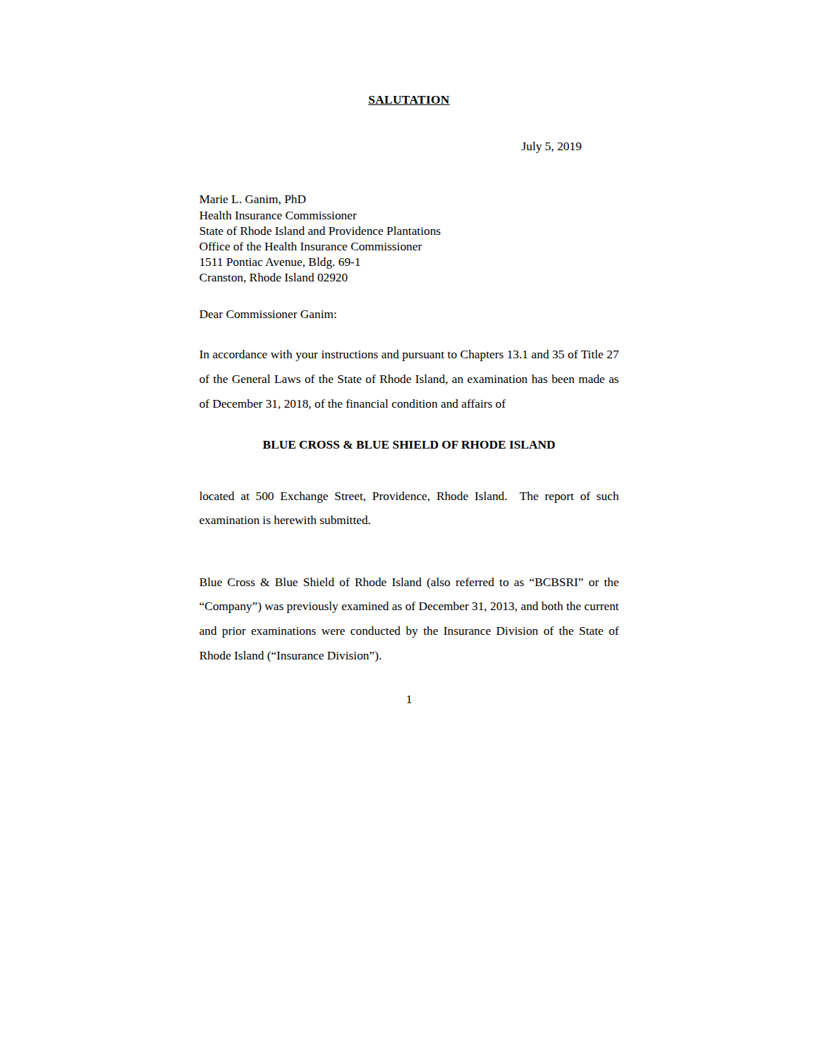SALUTATION
July 5, 2019
Marie L. Ganim, PhD
Health Insurance Commissioner
State of Rhode Island and Providence Plantations
Office of the Health Insurance Commissioner
1511 Pontiac Avenue, Bldg. 69-1
Cranston, Rhode Island 02920
Dear Commissioner Ganim:
In accordance with your instructions and pursuant to Chapters 13.1 and 35 of Title 27 of the General Laws of the State of Rhode Island, an examination has been made as of December 31, 2018, of the financial condition and affairs of
BLUE CROSS & BLUE SHIELD OF RHODE ISLAND
located at 500 Exchange Street, Providence, Rhode Island. The report of such examination is herewith submitted.
Blue Cross & Blue Shield of Rhode Island (also referred to as “BCBSRI” or the “Company”) was previously examined as of December 31, 2013, and both the current and prior examinations were conducted by the Insurance Division of the State of Rhode Island (“Insurance Division”).
1